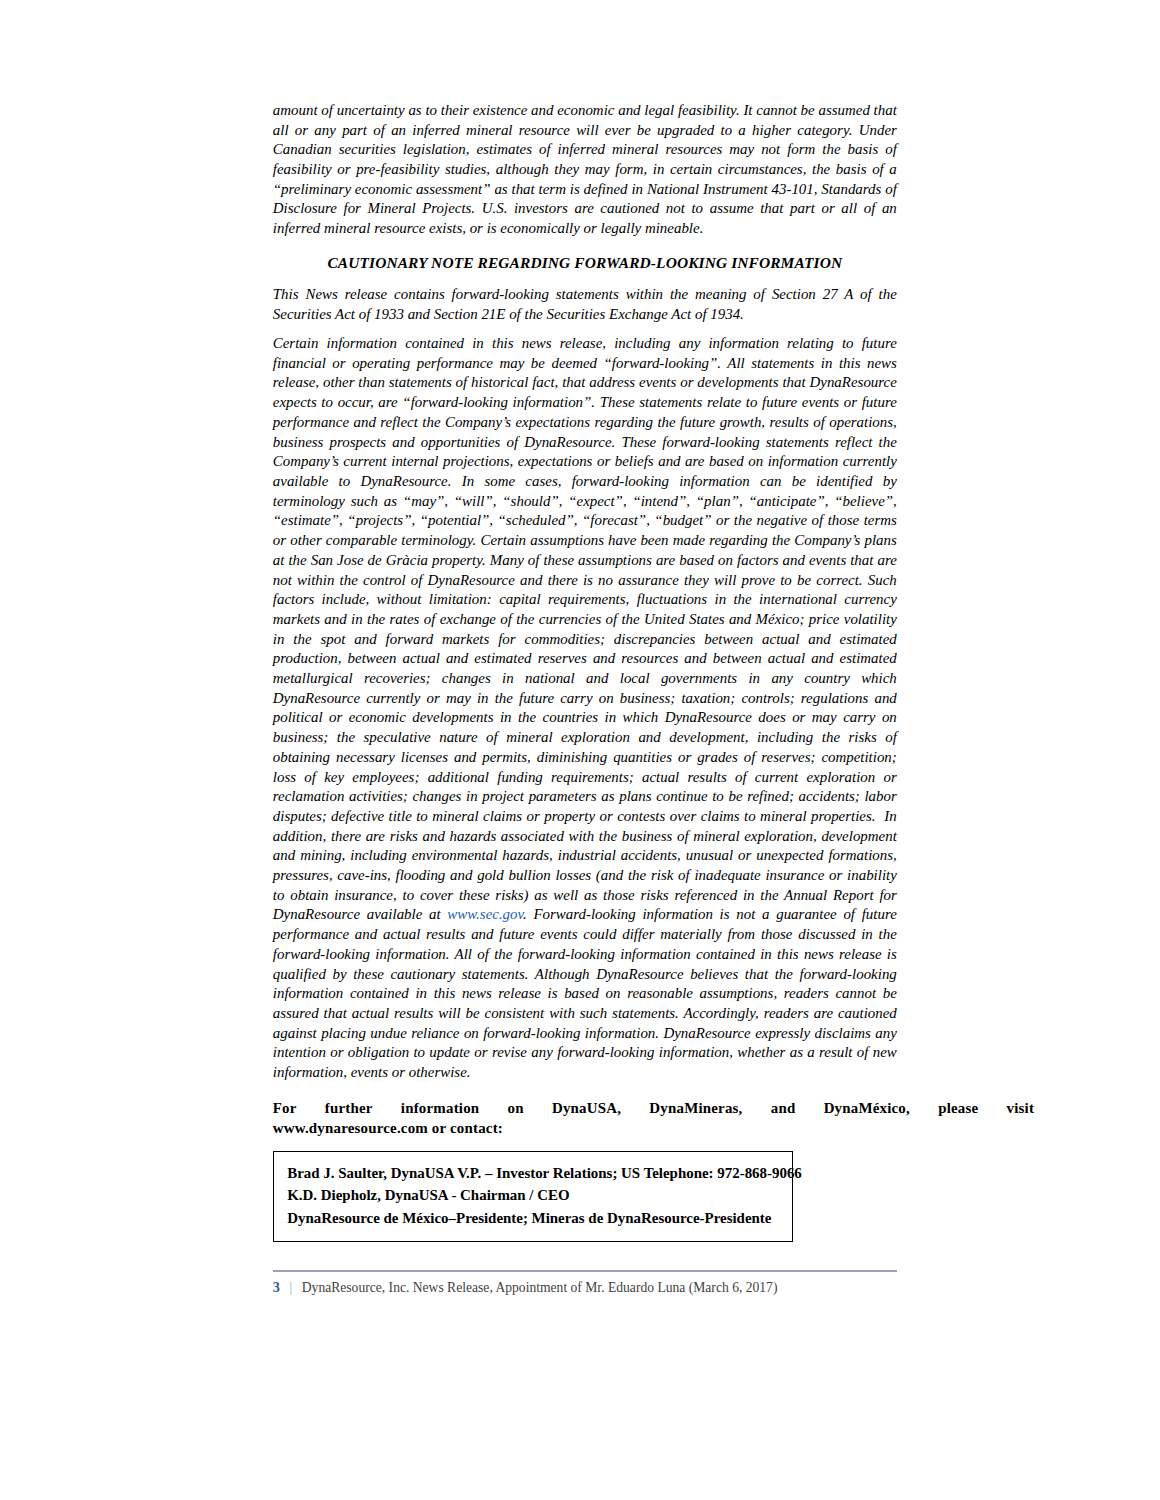amount of uncertainty as to their existence and economic and legal feasibility. It cannot be assumed that all or any part of an inferred mineral resource will ever be upgraded to a higher category. Under Canadian securities legislation, estimates of inferred mineral resources may not form the basis of feasibility or pre-feasibility studies, although they may form, in certain circumstances, the basis of a “preliminary economic assessment” as that term is defined in National Instrument 43-101, Standards of Disclosure for Mineral Projects. U.S. investors are cautioned not to assume that part or all of an inferred mineral resource exists, or is economically or legally mineable.
CAUTIONARY NOTE REGARDING FORWARD-LOOKING INFORMATION
This News release contains forward-looking statements within the meaning of Section 27 A of the Securities Act of 1933 and Section 21E of the Securities Exchange Act of 1934.
Certain information contained in this news release, including any information relating to future financial or operating performance may be deemed “forward-looking”. All statements in this news release, other than statements of historical fact, that address events or developments that DynaResource expects to occur, are “forward-looking information”. These statements relate to future events or future performance and reflect the Company’s expectations regarding the future growth, results of operations, business prospects and opportunities of DynaResource. These forward-looking statements reflect the Company’s current internal projections, expectations or beliefs and are based on information currently available to DynaResource. In some cases, forward-looking information can be identified by terminology such as “may”, “will”, “should”, “expect”, “intend”, “plan”, “anticipate”, “believe”, “estimate”, “projects”, “potential”, “scheduled”, “forecast”, “budget” or the negative of those terms or other comparable terminology. Certain assumptions have been made regarding the Company’s plans at the San Jose de Gràcia property. Many of these assumptions are based on factors and events that are not within the control of DynaResource and there is no assurance they will prove to be correct. Such factors include, without limitation: capital requirements, fluctuations in the international currency markets and in the rates of exchange of the currencies of the United States and México; price volatility in the spot and forward markets for commodities; discrepancies between actual and estimated production, between actual and estimated reserves and resources and between actual and estimated metallurgical recoveries; changes in national and local governments in any country which DynaResource currently or may in the future carry on business; taxation; controls; regulations and political or economic developments in the countries in which DynaResource does or may carry on business; the speculative nature of mineral exploration and development, including the risks of obtaining necessary licenses and permits, diminishing quantities or grades of reserves; competition; loss of key employees; additional funding requirements; actual results of current exploration or reclamation activities; changes in project parameters as plans continue to be refined; accidents; labor disputes; defective title to mineral claims or property or contests over claims to mineral properties. In addition, there are risks and hazards associated with the business of mineral exploration, development and mining, including environmental hazards, industrial accidents, unusual or unexpected formations, pressures, cave-ins, flooding and gold bullion losses (and the risk of inadequate insurance or inability to obtain insurance, to cover these risks) as well as those risks referenced in the Annual Report for DynaResource available at www.sec.gov. Forward-looking information is not a guarantee of future performance and actual results and future events could differ materially from those discussed in the forward-looking information. All of the forward-looking information contained in this news release is qualified by these cautionary statements. Although DynaResource believes that the forward-looking information contained in this news release is based on reasonable assumptions, readers cannot be assured that actual results will be consistent with such statements. Accordingly, readers are cautioned against placing undue reliance on forward-looking information. DynaResource expressly disclaims any intention or obligation to update or revise any forward-looking information, whether as a result of new information, events or otherwise.
For further information on DynaUSA, DynaMineras, and DynaMéxico, please visit www.dynaresource.com or contact:
Brad J. Saulter, DynaUSA V.P. – Investor Relations; US Telephone: 972-868-9066
K.D. Diepholz, DynaUSA - Chairman / CEO
DynaResource de México–Presidente; Mineras de DynaResource-Presidente
3|DynaResource, Inc. News Release, Appointment of Mr. Eduardo Luna (March 6, 2017)